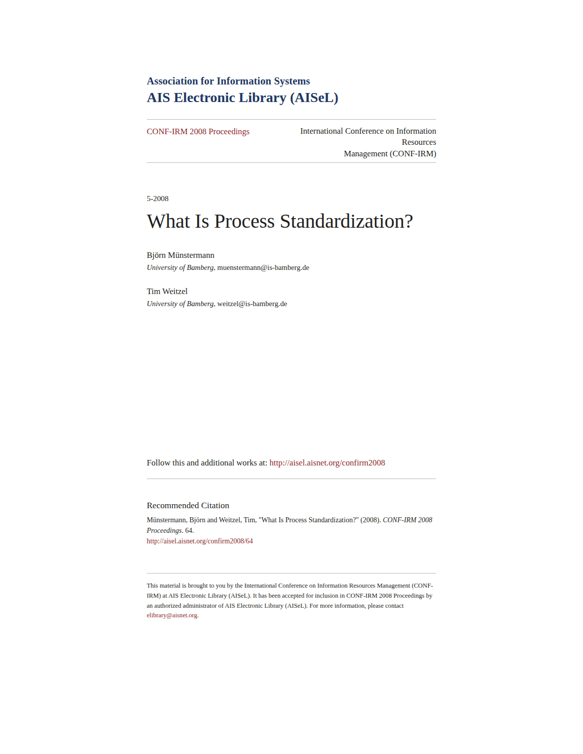Association for Information Systems
AIS Electronic Library (AISeL)
CONF-IRM 2008 Proceedings
International Conference on Information Resources
Management (CONF-IRM)
5-2008
What Is Process Standardization?
Björn Münstermann
University of Bamberg, muenstermann@is-bamberg.de
Tim Weitzel
University of Bamberg, weitzel@is-bamberg.de
Follow this and additional works at: http://aisel.aisnet.org/confirm2008
Recommended Citation
Münstermann, Björn and Weitzel, Tim, "What Is Process Standardization?" (2008). CONF-IRM 2008 Proceedings. 64.
http://aisel.aisnet.org/confirm2008/64
This material is brought to you by the International Conference on Information Resources Management (CONF-IRM) at AIS Electronic Library (AISeL). It has been accepted for inclusion in CONF-IRM 2008 Proceedings by an authorized administrator of AIS Electronic Library (AISeL). For more information, please contact elibrary@aisnet.org.